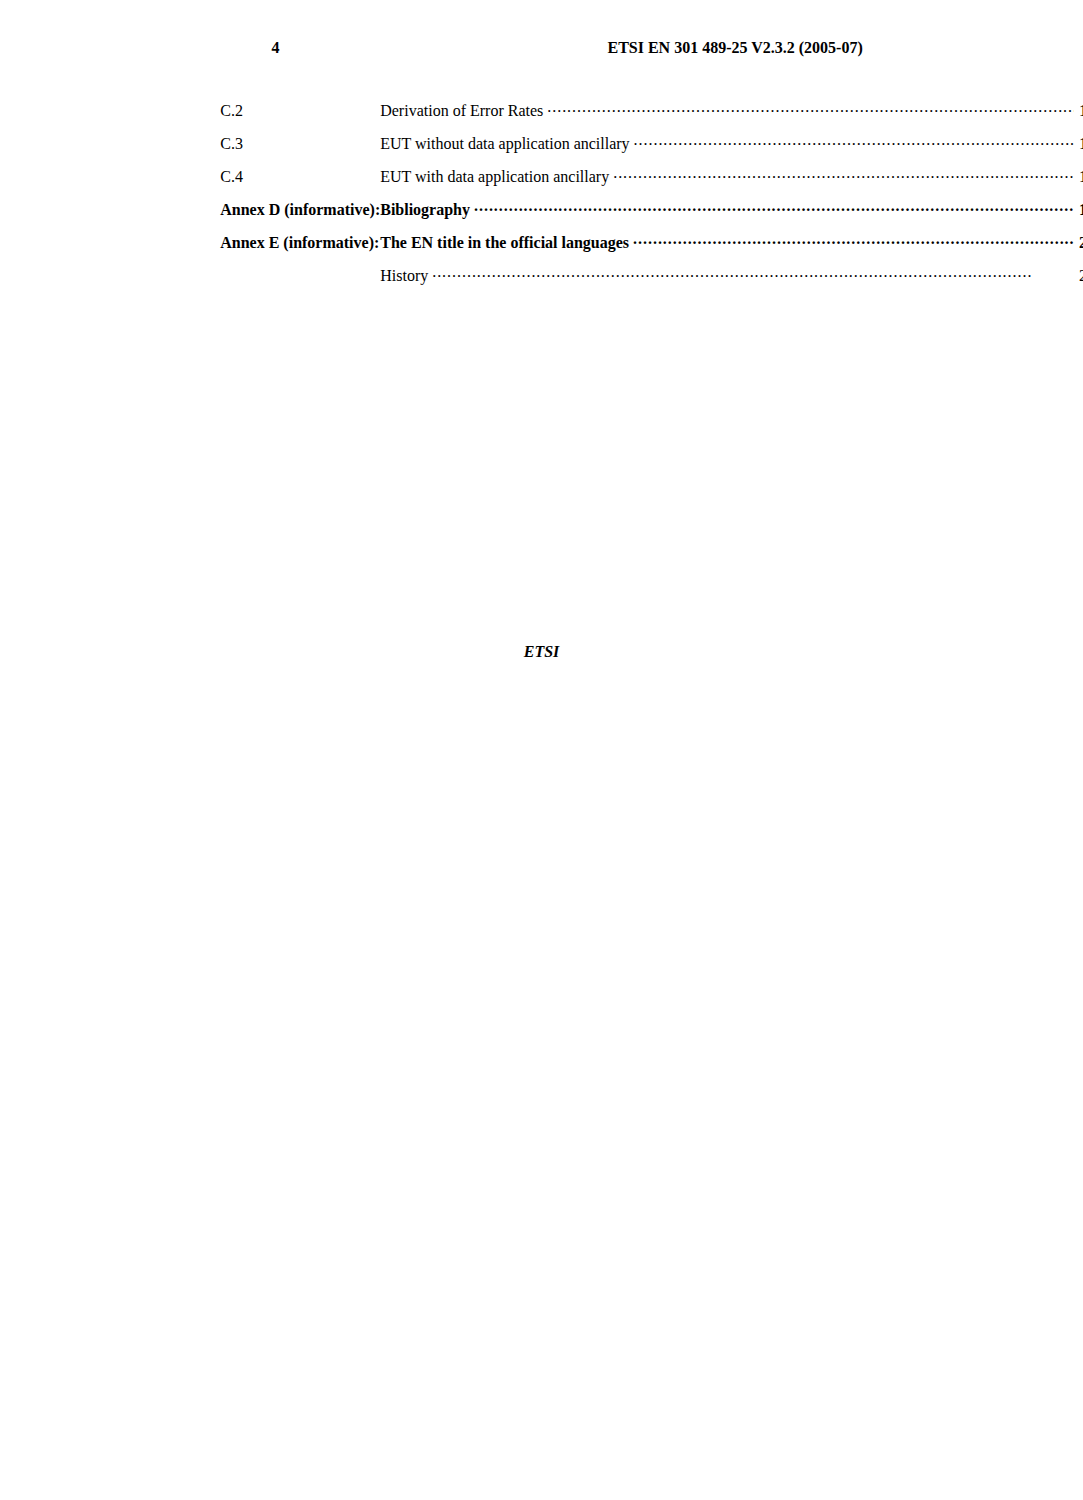4 ETSI EN 301 489-25 V2.3.2 (2005-07)
| C.2 | Derivation of Error Rates ......................................................................................................................... | 17 |
| C.3 | EUT without data application ancillary ......................................................................................................................... | 18 |
| C.4 | EUT with data application ancillary ......................................................................................................................... | 18 |
| Annex D (informative): | Bibliography ......................................................................................................................... | 19 |
| Annex E (informative): | The EN title in the official languages ......................................................................................................................... | 20 |
| | History ......................................................................................................................... | 22 |
ETSI